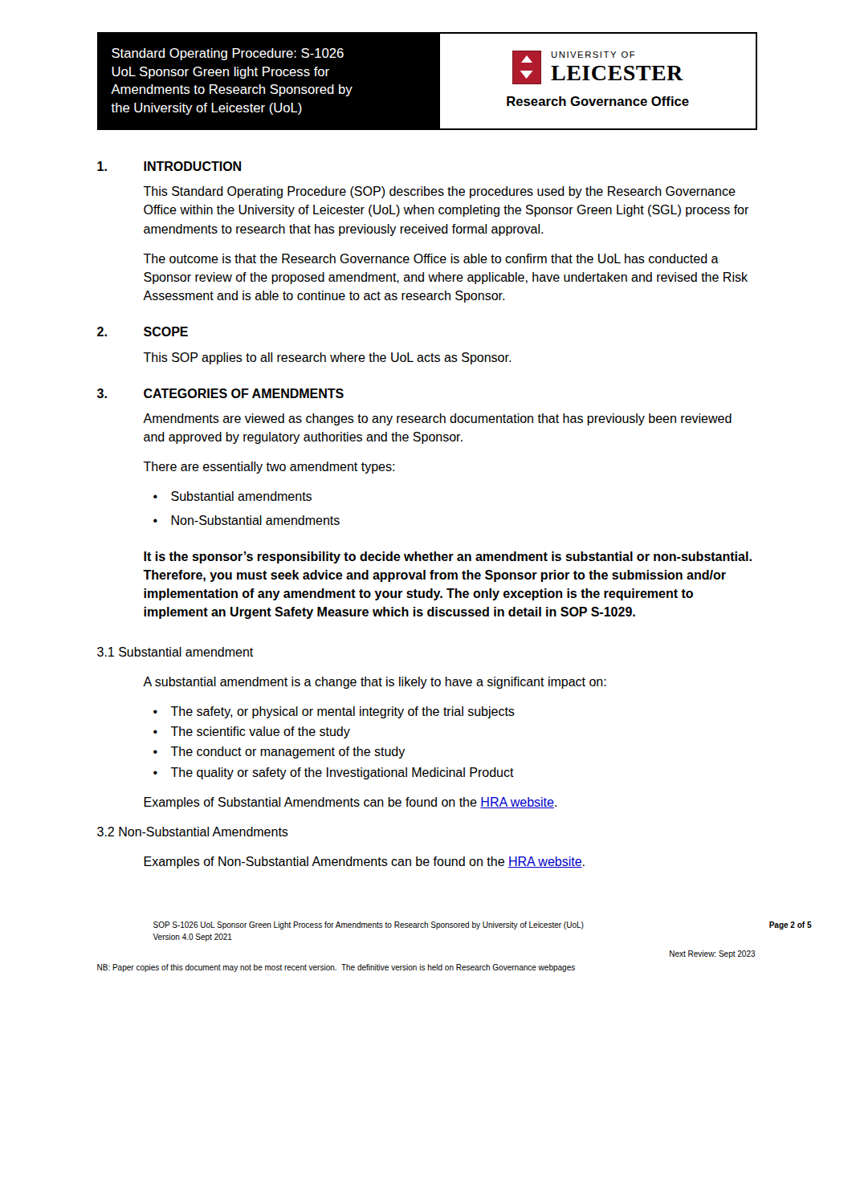Standard Operating Procedure: S-1026
UoL Sponsor Green light Process for
Amendments to Research Sponsored by
the University of Leicester (UoL)
UNIVERSITY OF LEICESTER Research Governance Office
1. INTRODUCTION
This Standard Operating Procedure (SOP) describes the procedures used by the Research Governance Office within the University of Leicester (UoL) when completing the Sponsor Green Light (SGL) process for amendments to research that has previously received formal approval.
The outcome is that the Research Governance Office is able to confirm that the UoL has conducted a Sponsor review of the proposed amendment, and where applicable, have undertaken and revised the Risk Assessment and is able to continue to act as research Sponsor.
2. SCOPE
This SOP applies to all research where the UoL acts as Sponsor.
3. CATEGORIES OF AMENDMENTS
Amendments are viewed as changes to any research documentation that has previously been reviewed and approved by regulatory authorities and the Sponsor.
There are essentially two amendment types:
Substantial amendments
Non-Substantial amendments
It is the sponsor’s responsibility to decide whether an amendment is substantial or non-substantial. Therefore, you must seek advice and approval from the Sponsor prior to the submission and/or implementation of any amendment to your study. The only exception is the requirement to implement an Urgent Safety Measure which is discussed in detail in SOP S-1029.
3.1 Substantial amendment
A substantial amendment is a change that is likely to have a significant impact on:
The safety, or physical or mental integrity of the trial subjects
The scientific value of the study
The conduct or management of the study
The quality or safety of the Investigational Medicinal Product
Examples of Substantial Amendments can be found on the HRA website.
3.2 Non-Substantial Amendments
Examples of Non-Substantial Amendments can be found on the HRA website.
SOP S-1026 UoL Sponsor Green Light Process for Amendments to Research Sponsored by University of Leicester (UoL)
Page 2 of 5
Version 4.0 Sept 2021
Next Review: Sept 2023
NB: Paper copies of this document may not be most recent version. The definitive version is held on Research Governance webpages